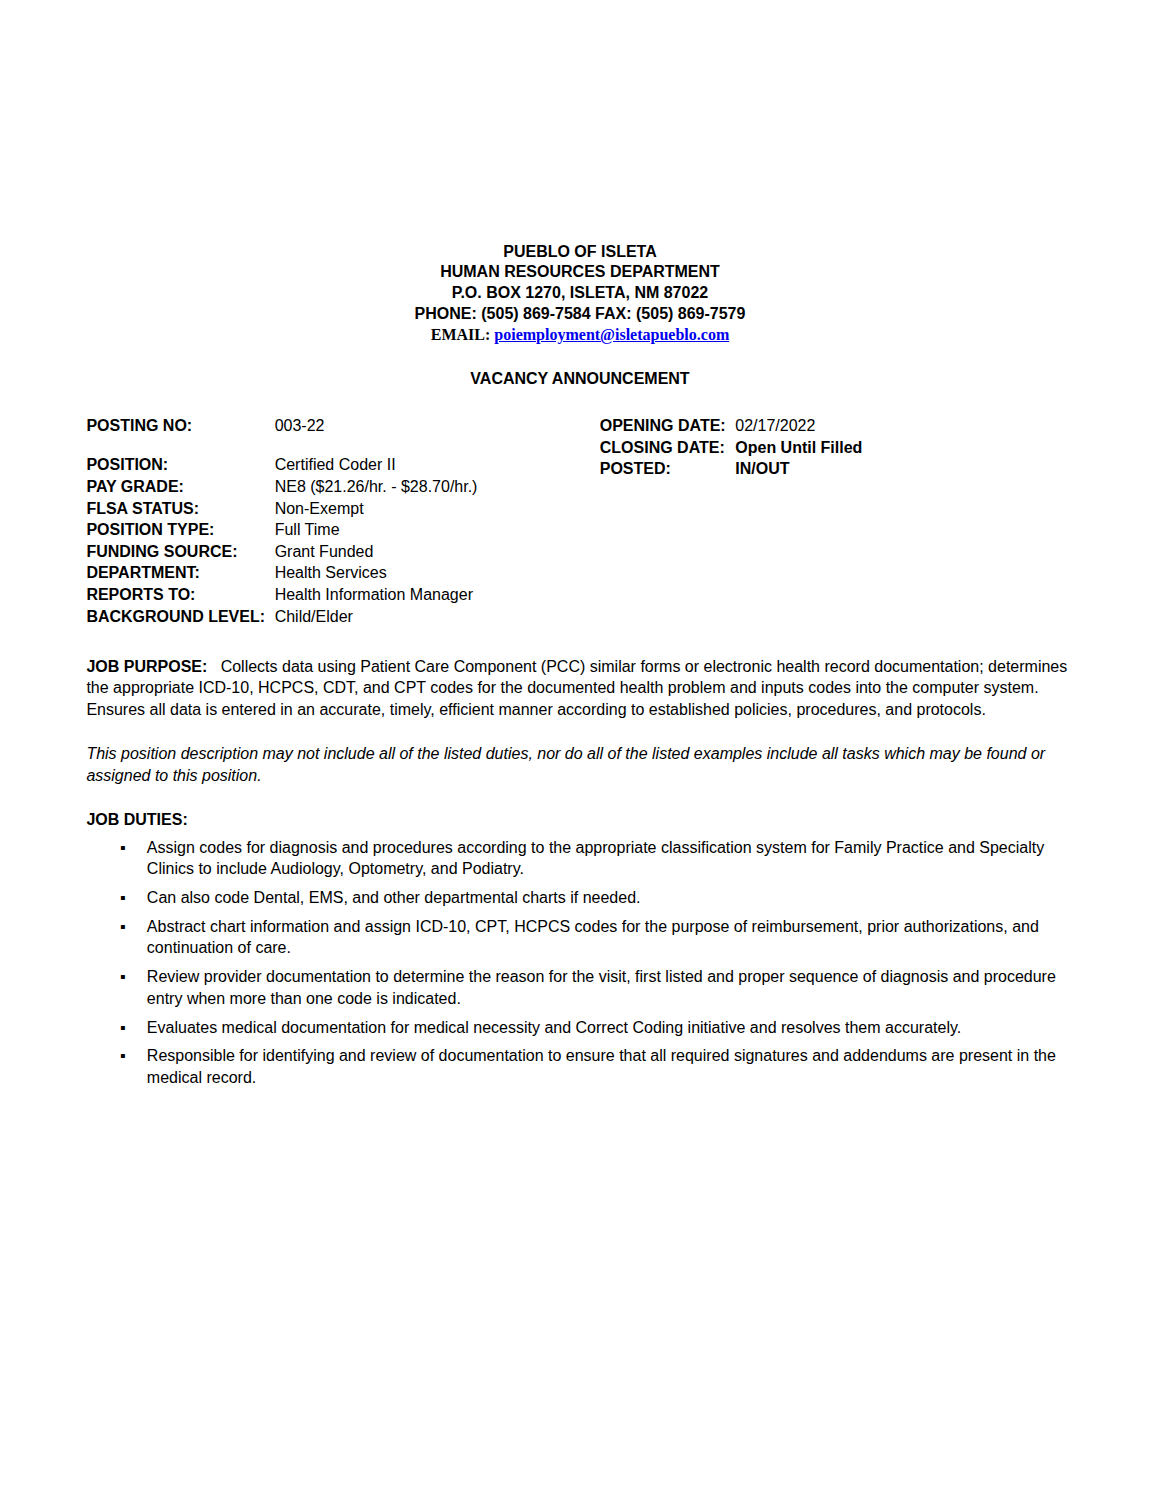PUEBLO OF ISLETA
HUMAN RESOURCES DEPARTMENT
P.O. BOX 1270, ISLETA, NM 87022
PHONE: (505) 869-7584 FAX: (505) 869-7579
EMAIL: poiemployment@isletapueblo.com
VACANCY ANNOUNCEMENT
| / POSTING NO: / 003-22 / / POSITION: / Certified Coder II / / PAY GRADE: / NE8 ($21.26/hr. - $28.70/hr.) / / FLSA STATUS: / Non-Exempt / / POSITION TYPE: / Full Time / / FUNDING SOURCE: / Grant Funded / / DEPARTMENT: / Health Services / / REPORTS TO: / Health Information Manager / / BACKGROUND LEVEL: / Child/Elder / | / OPENING DATE: / 02/17/2022 / / CLOSING DATE: / Open Until Filled / / POSTED: / IN/OUT / |
JOB PURPOSE: Collects data using Patient Care Component (PCC) similar forms or electronic health record documentation; determines the appropriate ICD-10, HCPCS, CDT, and CPT codes for the documented health problem and inputs codes into the computer system. Ensures all data is entered in an accurate, timely, efficient manner according to established policies, procedures, and protocols.
This position description may not include all of the listed duties, nor do all of the listed examples include all tasks which may be found or assigned to this position.
JOB DUTIES:
Assign codes for diagnosis and procedures according to the appropriate classification system for Family Practice and Specialty Clinics to include Audiology, Optometry, and Podiatry.
Can also code Dental, EMS, and other departmental charts if needed.
Abstract chart information and assign ICD-10, CPT, HCPCS codes for the purpose of reimbursement, prior authorizations, and continuation of care.
Review provider documentation to determine the reason for the visit, first listed and proper sequence of diagnosis and procedure entry when more than one code is indicated.
Evaluates medical documentation for medical necessity and Correct Coding initiative and resolves them accurately.
Responsible for identifying and review of documentation to ensure that all required signatures and addendums are present in the medical record.